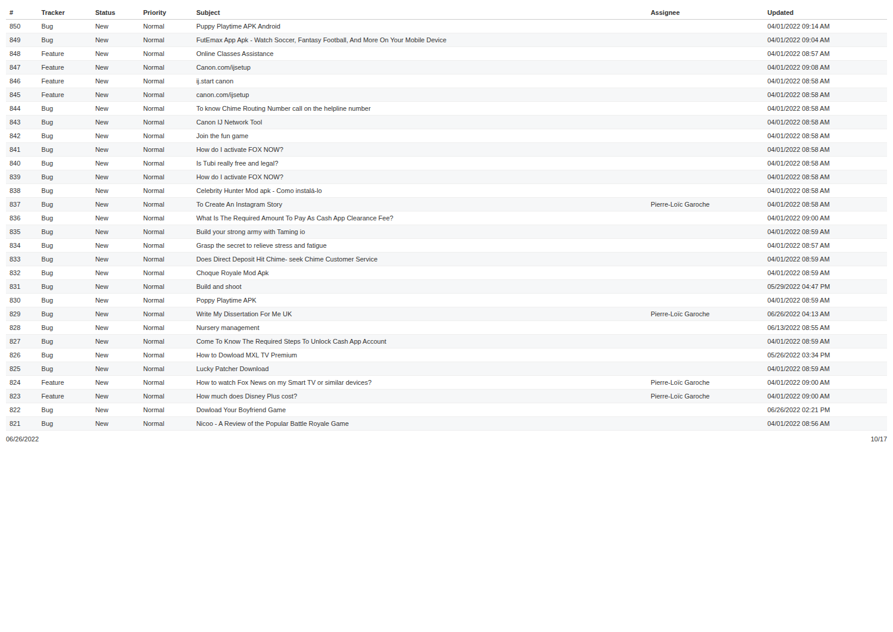| # | Tracker | Status | Priority | Subject | Assignee | Updated |
| --- | --- | --- | --- | --- | --- | --- |
| 850 | Bug | New | Normal | Puppy Playtime APK Android | | 04/01/2022 09:14 AM |
| 849 | Bug | New | Normal | FutEmax App Apk - Watch Soccer, Fantasy Football, And More On Your Mobile Device | | 04/01/2022 09:04 AM |
| 848 | Feature | New | Normal | Online Classes Assistance | | 04/01/2022 08:57 AM |
| 847 | Feature | New | Normal | Canon.com/ijsetup | | 04/01/2022 09:08 AM |
| 846 | Feature | New | Normal | ij.start canon | | 04/01/2022 08:58 AM |
| 845 | Feature | New | Normal | canon.com/ijsetup | | 04/01/2022 08:58 AM |
| 844 | Bug | New | Normal | To know Chime Routing Number call on the helpline number | | 04/01/2022 08:58 AM |
| 843 | Bug | New | Normal | Canon IJ Network Tool | | 04/01/2022 08:58 AM |
| 842 | Bug | New | Normal | Join the fun game | | 04/01/2022 08:58 AM |
| 841 | Bug | New | Normal | How do I activate FOX NOW? | | 04/01/2022 08:58 AM |
| 840 | Bug | New | Normal | Is Tubi really free and legal? | | 04/01/2022 08:58 AM |
| 839 | Bug | New | Normal | How do I activate FOX NOW? | | 04/01/2022 08:58 AM |
| 838 | Bug | New | Normal | Celebrity Hunter Mod apk - Como instalá-lo | | 04/01/2022 08:58 AM |
| 837 | Bug | New | Normal | To Create An Instagram Story | Pierre-Loïc Garoche | 04/01/2022 08:58 AM |
| 836 | Bug | New | Normal | What Is The Required Amount To Pay As Cash App Clearance Fee? | | 04/01/2022 09:00 AM |
| 835 | Bug | New | Normal | Build your strong army with Taming io | | 04/01/2022 08:59 AM |
| 834 | Bug | New | Normal | Grasp the secret to relieve stress and fatigue | | 04/01/2022 08:57 AM |
| 833 | Bug | New | Normal | Does Direct Deposit Hit Chime- seek Chime Customer Service | | 04/01/2022 08:59 AM |
| 832 | Bug | New | Normal | Choque Royale Mod Apk | | 04/01/2022 08:59 AM |
| 831 | Bug | New | Normal | Build and shoot | | 05/29/2022 04:47 PM |
| 830 | Bug | New | Normal | Poppy Playtime APK | | 04/01/2022 08:59 AM |
| 829 | Bug | New | Normal | Write My Dissertation For Me UK | Pierre-Loïc Garoche | 06/26/2022 04:13 AM |
| 828 | Bug | New | Normal | Nursery management | | 06/13/2022 08:55 AM |
| 827 | Bug | New | Normal | Come To Know The Required Steps To Unlock Cash App Account | | 04/01/2022 08:59 AM |
| 826 | Bug | New | Normal | How to Dowload MXL TV Premium | | 05/26/2022 03:34 PM |
| 825 | Bug | New | Normal | Lucky Patcher Download | | 04/01/2022 08:59 AM |
| 824 | Feature | New | Normal | How to watch Fox News on my Smart TV or similar devices? | Pierre-Loïc Garoche | 04/01/2022 09:00 AM |
| 823 | Feature | New | Normal | How much does Disney Plus cost? | Pierre-Loïc Garoche | 04/01/2022 09:00 AM |
| 822 | Bug | New | Normal | Dowload Your Boyfriend Game | | 06/26/2022 02:21 PM |
| 821 | Bug | New | Normal | Nicoo - A Review of the Popular Battle Royale Game | | 04/01/2022 08:56 AM |
06/26/2022 10/17